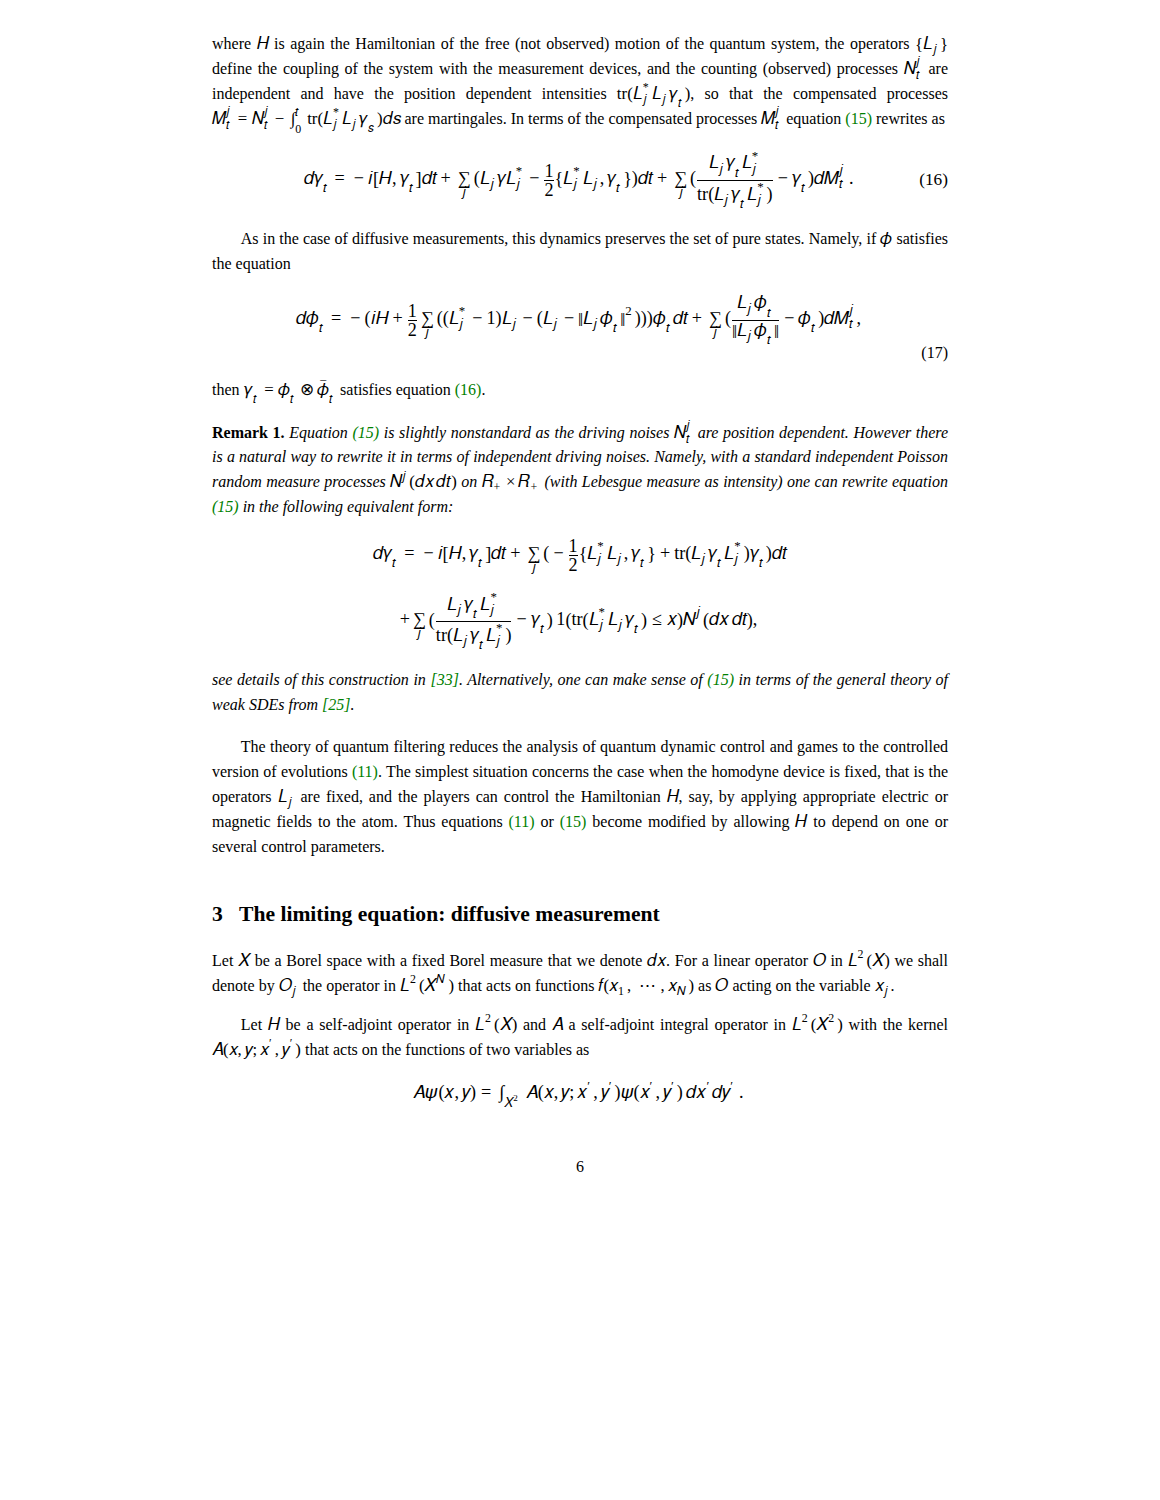where H is again the Hamiltonian of the free (not observed) motion of the quantum system, the operators {Lj} define the coupling of the system with the measurement devices, and the counting (observed) processes Ntj are independent and have the position dependent intensities tr(Lj*Ljγt), so that the compensated processes Mtj=Ntj−∫0ttr(Lj*Ljγs)ds are martingales. In terms of the compensated processes Mtj equation (15) rewrites as
dγt = −i[H,γt]dt + ∑j (LjγLj* −12 {Lj*Lj,γt}) dt + ∑j ( LjγtLj* tr(LjγtLj*) −γt ) dMtj . (16)
As in the case of diffusive measurements, this dynamics preserves the set of pure states. Namely, if ϕ satisfies the equation
dϕt = − ( iH + 12 ∑j ((Lj*−1)Lj − (Lj−‖Ljϕt‖2)) ) ϕtdt + ∑j ( Ljϕt ‖Ljϕt‖ −ϕt ) dMtj ,
(17)
then γt=ϕt⊗ϕ¯t satisfies equation (16).
Remark 1. Equation (15) is slightly nonstandard as the driving noises Ntj are position dependent. However there is a natural way to rewrite it in terms of independent driving noises. Namely, with a standard independent Poisson random measure processes Nj(dxdt) on R+×R+ (with Lebesgue measure as intensity) one can rewrite equation (15) in the following equivalent form:
dγt = −i[H,γt]dt + ∑j ( −12 {Lj*Lj,γt} + tr(LjγtLj*)γt )dt
+ ∑j ( LjγtLj* tr(LjγtLj*) −γt ) 1 (tr(Lj*Ljγt)≤x) Nj(dxdt) ,
see details of this construction in [33]. Alternatively, one can make sense of (15) in terms of the general theory of weak SDEs from [25].
The theory of quantum filtering reduces the analysis of quantum dynamic control and games to the controlled version of evolutions (11). The simplest situation concerns the case when the homodyne device is fixed, that is the operators Lj are fixed, and the players can control the Hamiltonian H, say, by applying appropriate electric or magnetic fields to the atom. Thus equations (11) or (15) become modified by allowing H to depend on one or several control parameters.
3 The limiting equation: diffusive measurement
Let X be a Borel space with a fixed Borel measure that we denote dx. For a linear operator O in L2(X) we shall denote by Oj the operator in L2(XN) that acts on functions f(x1,⋯,xN) as O acting on the variable xj.
Let H be a self-adjoint operator in L2(X) and A a self-adjoint integral operator in L2(X2) with the kernel A(x,y;x′,y′) that acts on the functions of two variables as
Aψ(x,y) = ∫X2 A(x,y;x′,y′) ψ(x′,y′) dx′dy′ .
6